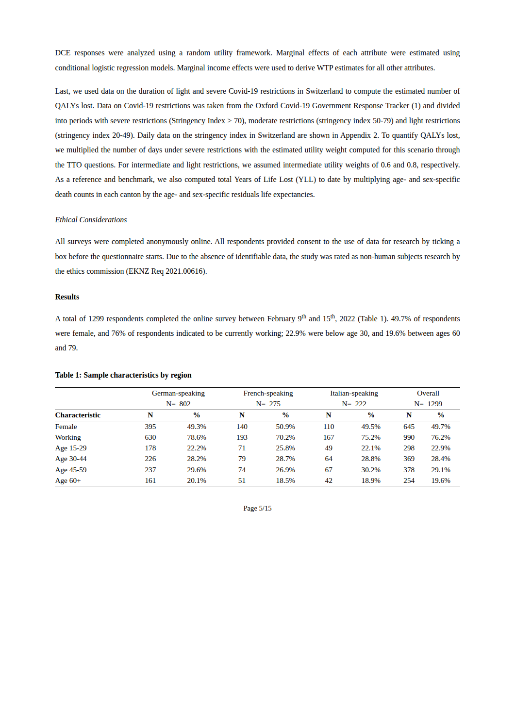DCE responses were analyzed using a random utility framework. Marginal effects of each attribute were estimated using conditional logistic regression models. Marginal income effects were used to derive WTP estimates for all other attributes.
Last, we used data on the duration of light and severe Covid-19 restrictions in Switzerland to compute the estimated number of QALYs lost. Data on Covid-19 restrictions was taken from the Oxford Covid-19 Government Response Tracker (1) and divided into periods with severe restrictions (Stringency Index > 70), moderate restrictions (stringency index 50-79) and light restrictions (stringency index 20-49). Daily data on the stringency index in Switzerland are shown in Appendix 2. To quantify QALYs lost, we multiplied the number of days under severe restrictions with the estimated utility weight computed for this scenario through the TTO questions. For intermediate and light restrictions, we assumed intermediate utility weights of 0.6 and 0.8, respectively. As a reference and benchmark, we also computed total Years of Life Lost (YLL) to date by multiplying age- and sex-specific death counts in each canton by the age- and sex-specific residuals life expectancies.
Ethical Considerations
All surveys were completed anonymously online. All respondents provided consent to the use of data for research by ticking a box before the questionnaire starts. Due to the absence of identifiable data, the study was rated as non-human subjects research by the ethics commission (EKNZ Req 2021.00616).
Results
A total of 1299 respondents completed the online survey between February 9th and 15th, 2022 (Table 1). 49.7% of respondents were female, and 76% of respondents indicated to be currently working; 22.9% were below age 30, and 19.6% between ages 60 and 79.
Table 1: Sample characteristics by region
| | German-speaking | French-speaking | Italian-speaking | Overall |
| --- | --- | --- | --- | --- |
| | N= 802 | N= 275 | N= 222 | N= 1299 |
| Characteristic | N | % | N | % | N | % | N | % |
| Female | 395 | 49.3% | 140 | 50.9% | 110 | 49.5% | 645 | 49.7% |
| Working | 630 | 78.6% | 193 | 70.2% | 167 | 75.2% | 990 | 76.2% |
| Age 15-29 | 178 | 22.2% | 71 | 25.8% | 49 | 22.1% | 298 | 22.9% |
| Age 30-44 | 226 | 28.2% | 79 | 28.7% | 64 | 28.8% | 369 | 28.4% |
| Age 45-59 | 237 | 29.6% | 74 | 26.9% | 67 | 30.2% | 378 | 29.1% |
| Age 60+ | 161 | 20.1% | 51 | 18.5% | 42 | 18.9% | 254 | 19.6% |
Page 5/15